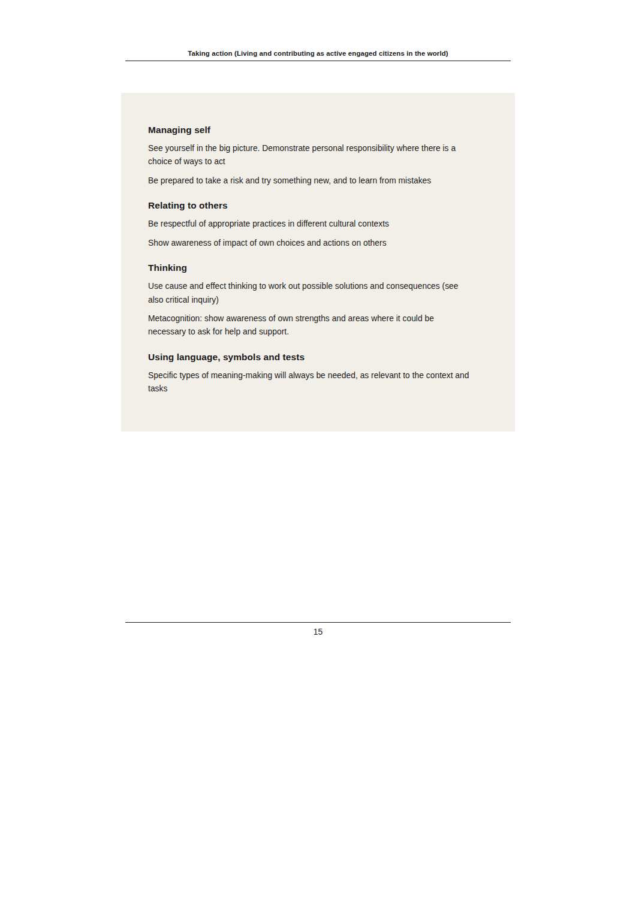Taking action (Living and contributing as active engaged citizens in the world)
Managing self
See yourself in the big picture. Demonstrate personal responsibility where there is a choice of ways to act
Be prepared to take a risk and try something new, and to learn from mistakes
Relating to others
Be respectful of appropriate practices in different cultural contexts
Show awareness of impact of own choices and actions on others
Thinking
Use cause and effect thinking to work out possible solutions and consequences (see also critical inquiry)
Metacognition: show awareness of own strengths and areas where it could be necessary to ask for help and support.
Using language, symbols and tests
Specific types of meaning-making will always be needed, as relevant to the context and tasks
15